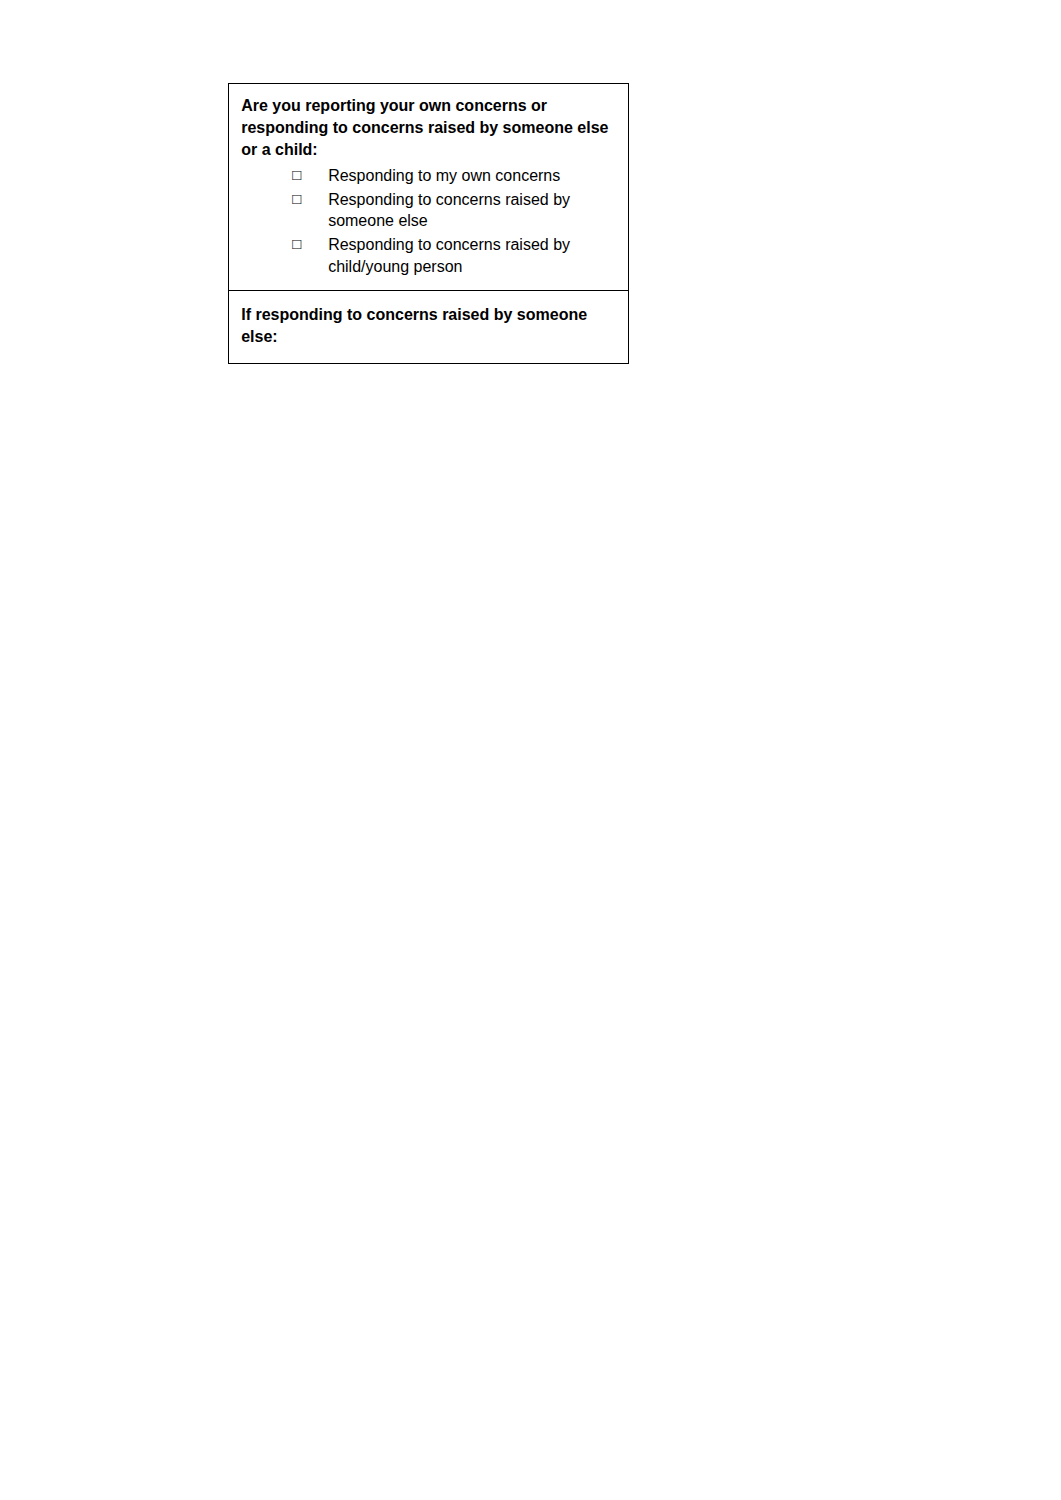Are you reporting your own concerns or responding to concerns raised by someone else or a child:
Responding to my own concerns
Responding to concerns raised by someone else
Responding to concerns raised by child/young person
If responding to concerns raised by someone else: